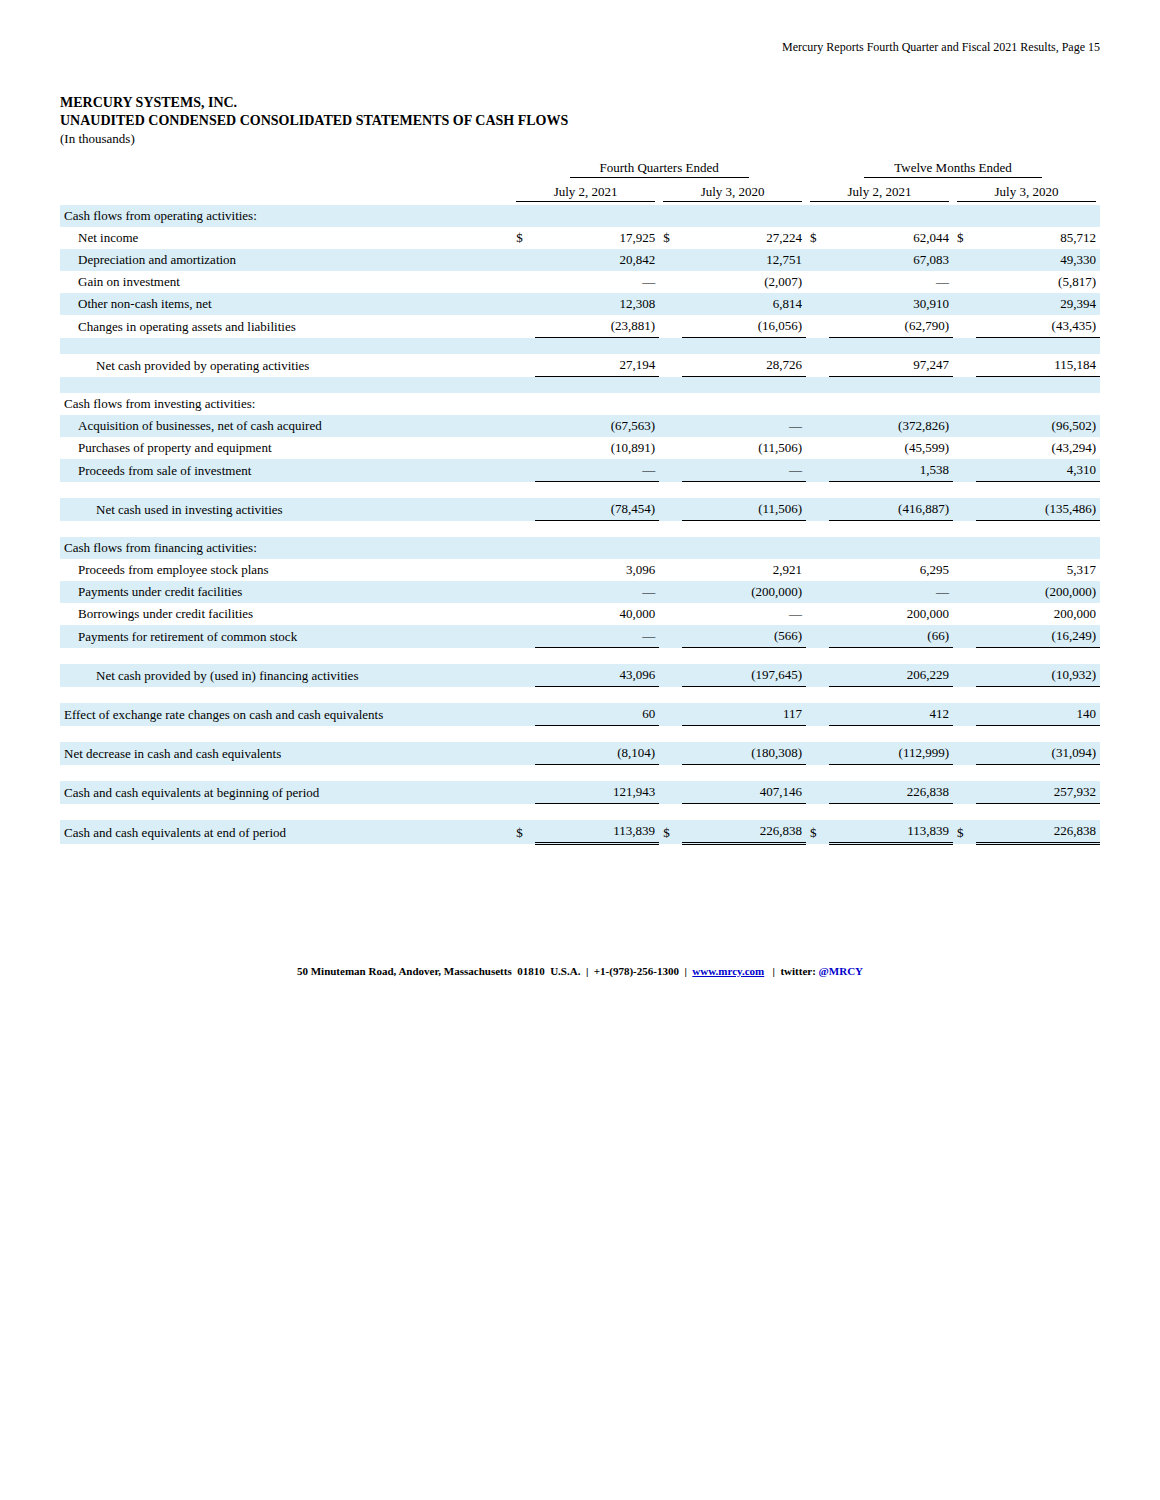Mercury Reports Fourth Quarter and Fiscal 2021 Results, Page 15
MERCURY SYSTEMS, INC.
UNAUDITED CONDENSED CONSOLIDATED STATEMENTS OF CASH FLOWS
(In thousands)
| | Fourth Quarters Ended | Twelve Months Ended |
| | July 2, 2021 | July 3, 2020 | July 2, 2021 | July 3, 2020 |
| Cash flows from operating activities: | | | | | | | | |
| Net income | $ | 17,925 | $ | 27,224 | $ | 62,044 | $ | 85,712 |
| Depreciation and amortization | | 20,842 | | 12,751 | | 67,083 | | 49,330 |
| Gain on investment | | — | | (2,007) | | — | | (5,817) |
| Other non-cash items, net | | 12,308 | | 6,814 | | 30,910 | | 29,394 |
| Changes in operating assets and liabilities | | (23,881) | | (16,056) | | (62,790) | | (43,435) |
| Net cash provided by operating activities | | 27,194 | | 28,726 | | 97,247 | | 115,184 |
| Cash flows from investing activities: | | | | | | | | |
| Acquisition of businesses, net of cash acquired | | (67,563) | | — | | (372,826) | | (96,502) |
| Purchases of property and equipment | | (10,891) | | (11,506) | | (45,599) | | (43,294) |
| Proceeds from sale of investment | | — | | — | | 1,538 | | 4,310 |
| Net cash used in investing activities | | (78,454) | | (11,506) | | (416,887) | | (135,486) |
| Cash flows from financing activities: | | | | | | | | |
| Proceeds from employee stock plans | | 3,096 | | 2,921 | | 6,295 | | 5,317 |
| Payments under credit facilities | | — | | (200,000) | | — | | (200,000) |
| Borrowings under credit facilities | | 40,000 | | — | | 200,000 | | 200,000 |
| Payments for retirement of common stock | | — | | (566) | | (66) | | (16,249) |
| Net cash provided by (used in) financing activities | | 43,096 | | (197,645) | | 206,229 | | (10,932) |
| Effect of exchange rate changes on cash and cash equivalents | | 60 | | 117 | | 412 | | 140 |
| Net decrease in cash and cash equivalents | | (8,104) | | (180,308) | | (112,999) | | (31,094) |
| Cash and cash equivalents at beginning of period | | 121,943 | | 407,146 | | 226,838 | | 257,932 |
| Cash and cash equivalents at end of period | $ | 113,839 | $ | 226,838 | $ | 113,839 | $ | 226,838 |
50 Minuteman Road, Andover, Massachusetts 01810 U.S.A. | +1-(978)-256-1300 | www.mrcy.com | twitter: @MRCY